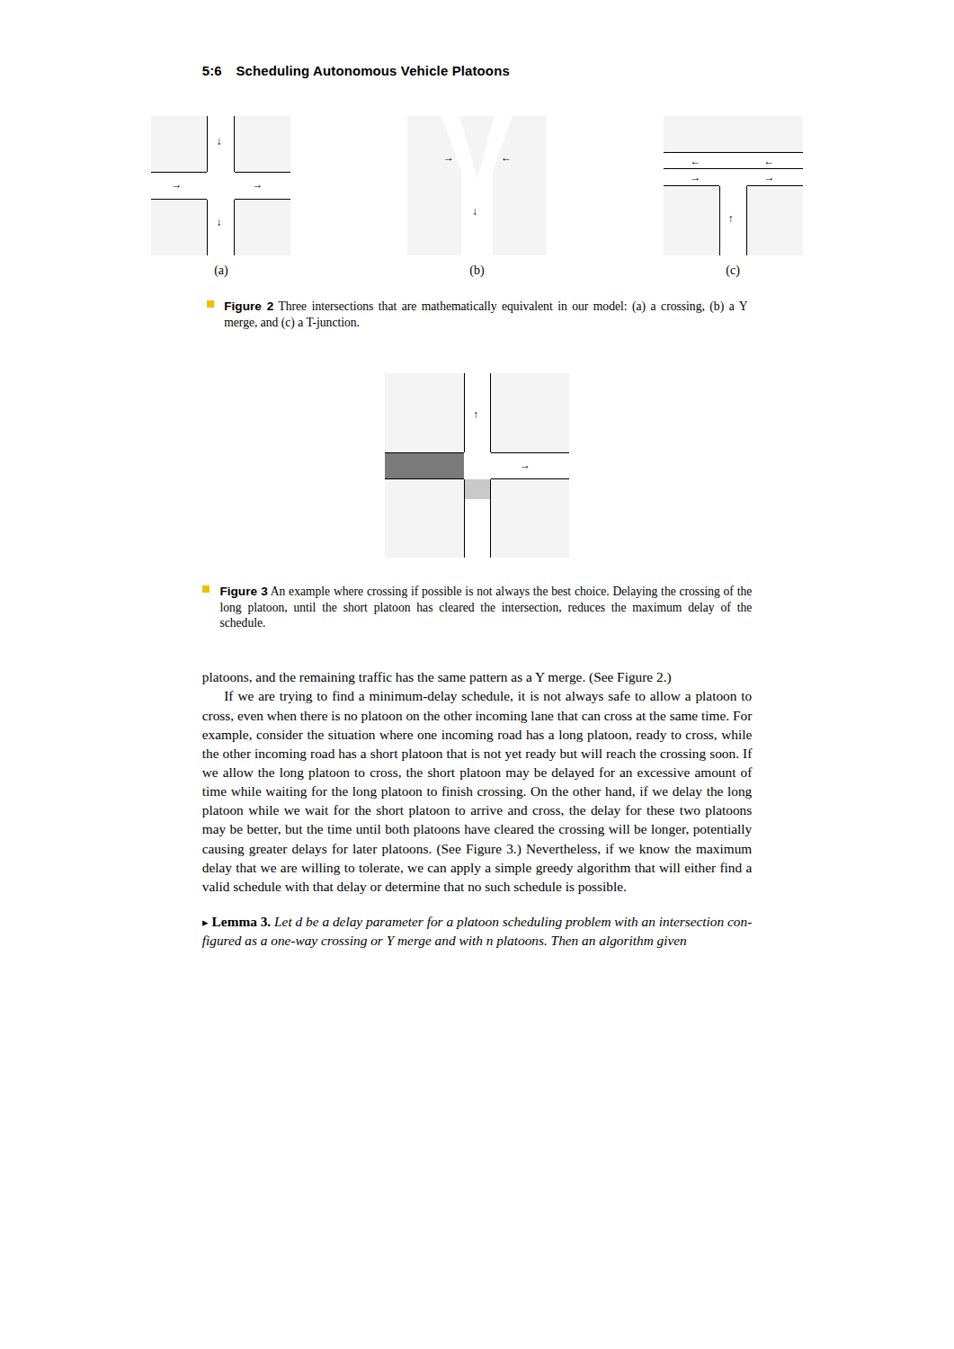5:6 Scheduling Autonomous Vehicle Platoons
↓
↓
→
→
(a)
→
←
↓
(b)
←
←
→
→
↑
(c)
Figure 2 Three intersections that are mathematically equivalent in our model: (a) a crossing, (b) a Y merge, and (c) a T-junction.
↑
→
Figure 3 An example where crossing if possible is not always the best choice. Delaying the crossing of the long platoon, until the short platoon has cleared the intersection, reduces the maximum delay of the schedule.
platoons, and the remaining traffic has the same pattern as a Y merge. (See Figure 2.)
If we are trying to find a minimum-delay schedule, it is not always safe to allow a platoon to cross, even when there is no platoon on the other incoming lane that can cross at the same time. For example, consider the situation where one incoming road has a long platoon, ready to cross, while the other incoming road has a short platoon that is not yet ready but will reach the crossing soon. If we allow the long platoon to cross, the short platoon may be delayed for an excessive amount of time while waiting for the long platoon to finish crossing. On the other hand, if we delay the long platoon while we wait for the short platoon to arrive and cross, the delay for these two platoons may be better, but the time until both platoons have cleared the crossing will be longer, potentially causing greater delays for later platoons. (See Figure 3.) Nevertheless, if we know the maximum delay that we are willing to tolerate, we can apply a simple greedy algorithm that will either find a valid schedule with that delay or determine that no such schedule is possible.
▸ Lemma 3. Let d be a delay parameter for a platoon scheduling problem with an intersection configured as a one-way crossing or Y merge and with n platoons. Then an algorithm given